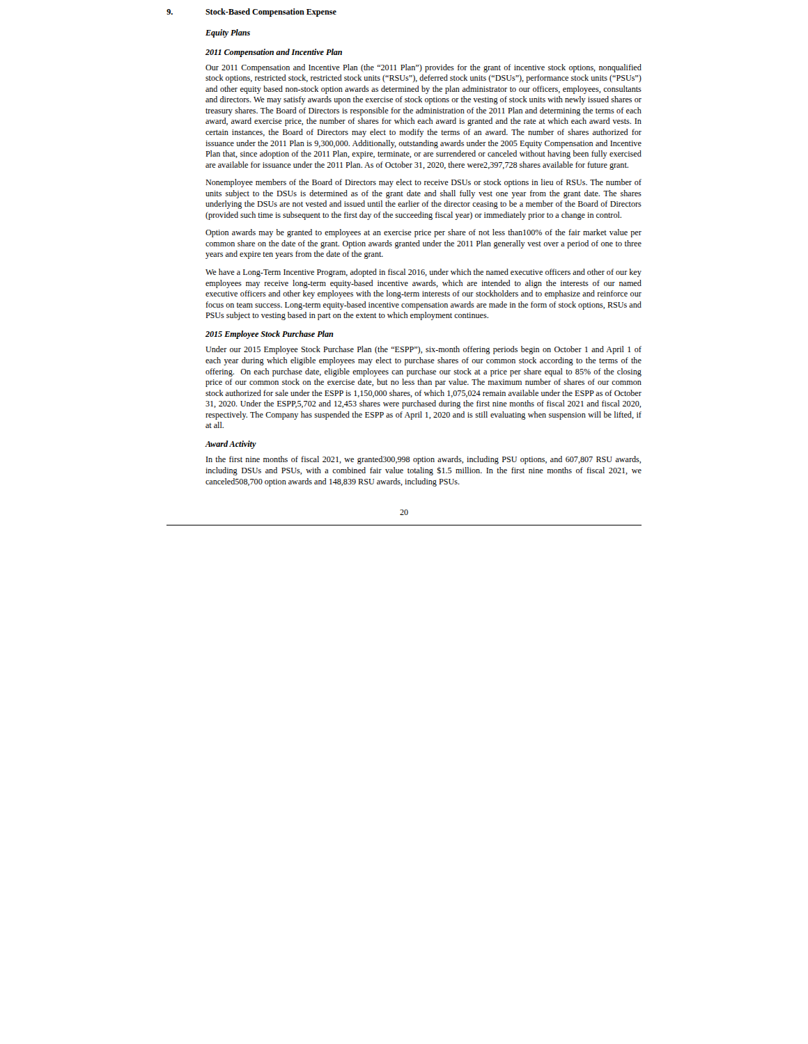9.
Stock-Based Compensation Expense
Equity Plans
2011 Compensation and Incentive Plan
Our 2011 Compensation and Incentive Plan (the “2011 Plan”) provides for the grant of incentive stock options, nonqualified stock options, restricted stock, restricted stock units (“RSUs”), deferred stock units (“DSUs”), performance stock units (“PSUs”) and other equity based non-stock option awards as determined by the plan administrator to our officers, employees, consultants and directors. We may satisfy awards upon the exercise of stock options or the vesting of stock units with newly issued shares or treasury shares. The Board of Directors is responsible for the administration of the 2011 Plan and determining the terms of each award, award exercise price, the number of shares for which each award is granted and the rate at which each award vests. In certain instances, the Board of Directors may elect to modify the terms of an award. The number of shares authorized for issuance under the 2011 Plan is 9,300,000. Additionally, outstanding awards under the 2005 Equity Compensation and Incentive Plan that, since adoption of the 2011 Plan, expire, terminate, or are surrendered or canceled without having been fully exercised are available for issuance under the 2011 Plan. As of October 31, 2020, there were2,397,728 shares available for future grant.
Nonemployee members of the Board of Directors may elect to receive DSUs or stock options in lieu of RSUs. The number of units subject to the DSUs is determined as of the grant date and shall fully vest one year from the grant date. The shares underlying the DSUs are not vested and issued until the earlier of the director ceasing to be a member of the Board of Directors (provided such time is subsequent to the first day of the succeeding fiscal year) or immediately prior to a change in control.
Option awards may be granted to employees at an exercise price per share of not less than100% of the fair market value per common share on the date of the grant. Option awards granted under the 2011 Plan generally vest over a period of one to three years and expire ten years from the date of the grant.
We have a Long-Term Incentive Program, adopted in fiscal 2016, under which the named executive officers and other of our key employees may receive long-term equity-based incentive awards, which are intended to align the interests of our named executive officers and other key employees with the long-term interests of our stockholders and to emphasize and reinforce our focus on team success. Long-term equity-based incentive compensation awards are made in the form of stock options, RSUs and PSUs subject to vesting based in part on the extent to which employment continues.
2015 Employee Stock Purchase Plan
Under our 2015 Employee Stock Purchase Plan (the “ESPP”), six-month offering periods begin on October 1 and April 1 of each year during which eligible employees may elect to purchase shares of our common stock according to the terms of the offering. On each purchase date, eligible employees can purchase our stock at a price per share equal to 85% of the closing price of our common stock on the exercise date, but no less than par value. The maximum number of shares of our common stock authorized for sale under the ESPP is 1,150,000 shares, of which 1,075,024 remain available under the ESPP as of October 31, 2020. Under the ESPP,5,702 and 12,453 shares were purchased during the first nine months of fiscal 2021 and fiscal 2020, respectively. The Company has suspended the ESPP as of April 1, 2020 and is still evaluating when suspension will be lifted, if at all.
Award Activity
In the first nine months of fiscal 2021, we granted300,998 option awards, including PSU options, and 607,807 RSU awards, including DSUs and PSUs, with a combined fair value totaling $1.5 million. In the first nine months of fiscal 2021, we canceled508,700 option awards and 148,839 RSU awards, including PSUs.
20